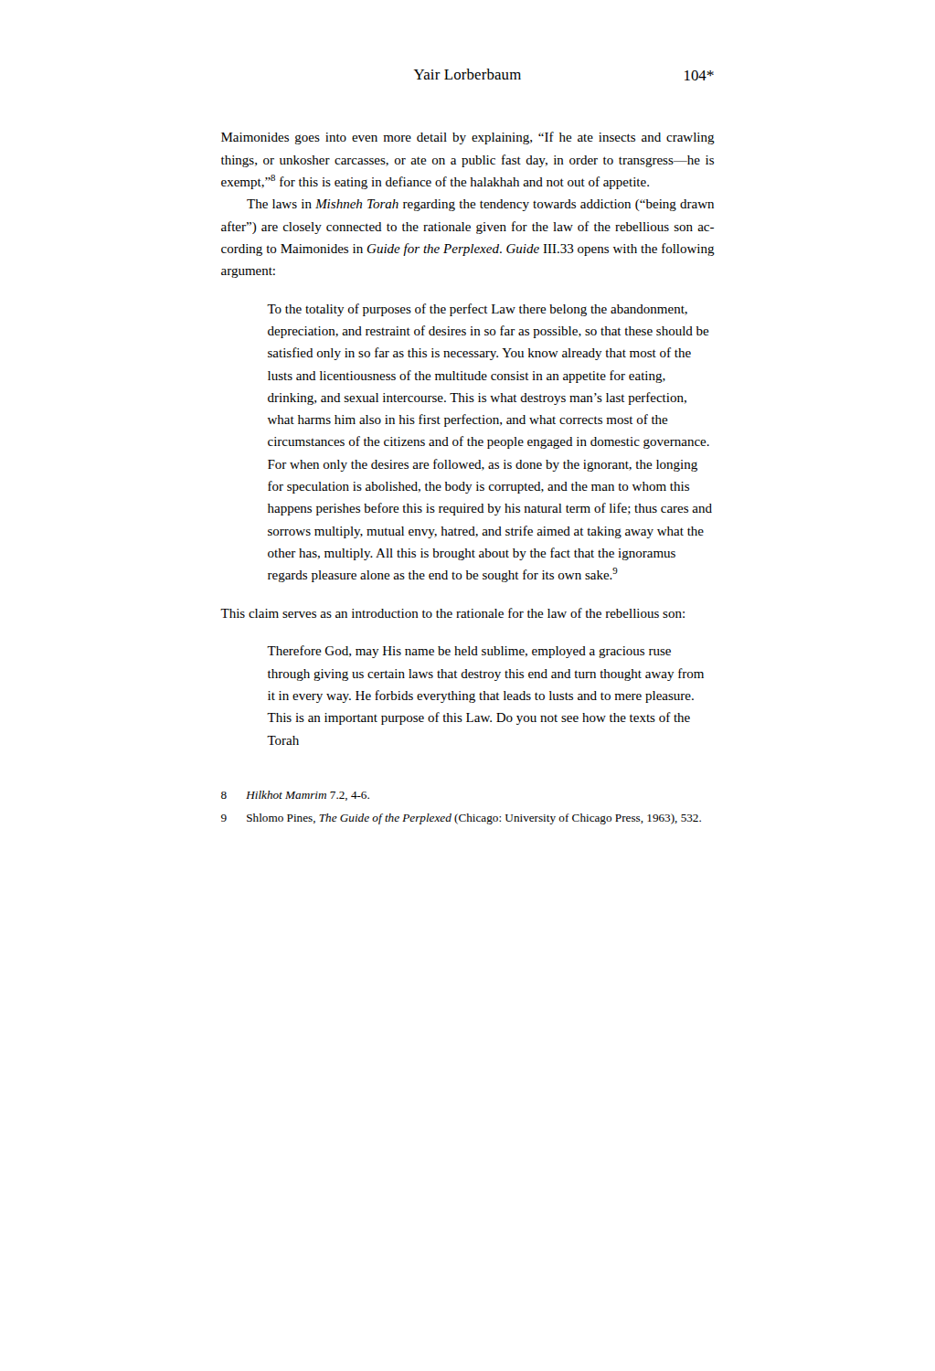Yair Lorberbaum 104*
Maimonides goes into even more detail by explaining, “If he ate insects and crawling things, or unkosher carcasses, or ate on a public fast day, in order to transgress—he is exempt,”8 for this is eating in defiance of the halakhah and not out of appetite.
The laws in Mishneh Torah regarding the tendency towards addiction (“being drawn after”) are closely connected to the rationale given for the law of the rebellious son according to Maimonides in Guide for the Perplexed. Guide III.33 opens with the following argument:
To the totality of purposes of the perfect Law there belong the abandonment, depreciation, and restraint of desires in so far as possible, so that these should be satisfied only in so far as this is necessary. You know already that most of the lusts and licentiousness of the multitude consist in an appetite for eating, drinking, and sexual intercourse. This is what destroys man’s last perfection, what harms him also in his first perfection, and what corrects most of the circumstances of the citizens and of the people engaged in domestic governance. For when only the desires are followed, as is done by the ignorant, the longing for speculation is abolished, the body is corrupted, and the man to whom this happens perishes before this is required by his natural term of life; thus cares and sorrows multiply, mutual envy, hatred, and strife aimed at taking away what the other has, multiply. All this is brought about by the fact that the ignoramus regards pleasure alone as the end to be sought for its own sake.9
This claim serves as an introduction to the rationale for the law of the rebellious son:
Therefore God, may His name be held sublime, employed a gracious ruse through giving us certain laws that destroy this end and turn thought away from it in every way. He forbids everything that leads to lusts and to mere pleasure. This is an important purpose of this Law. Do you not see how the texts of the Torah
8 Hilkhot Mamrim 7.2, 4-6.
9 Shlomo Pines, The Guide of the Perplexed (Chicago: University of Chicago Press, 1963), 532.